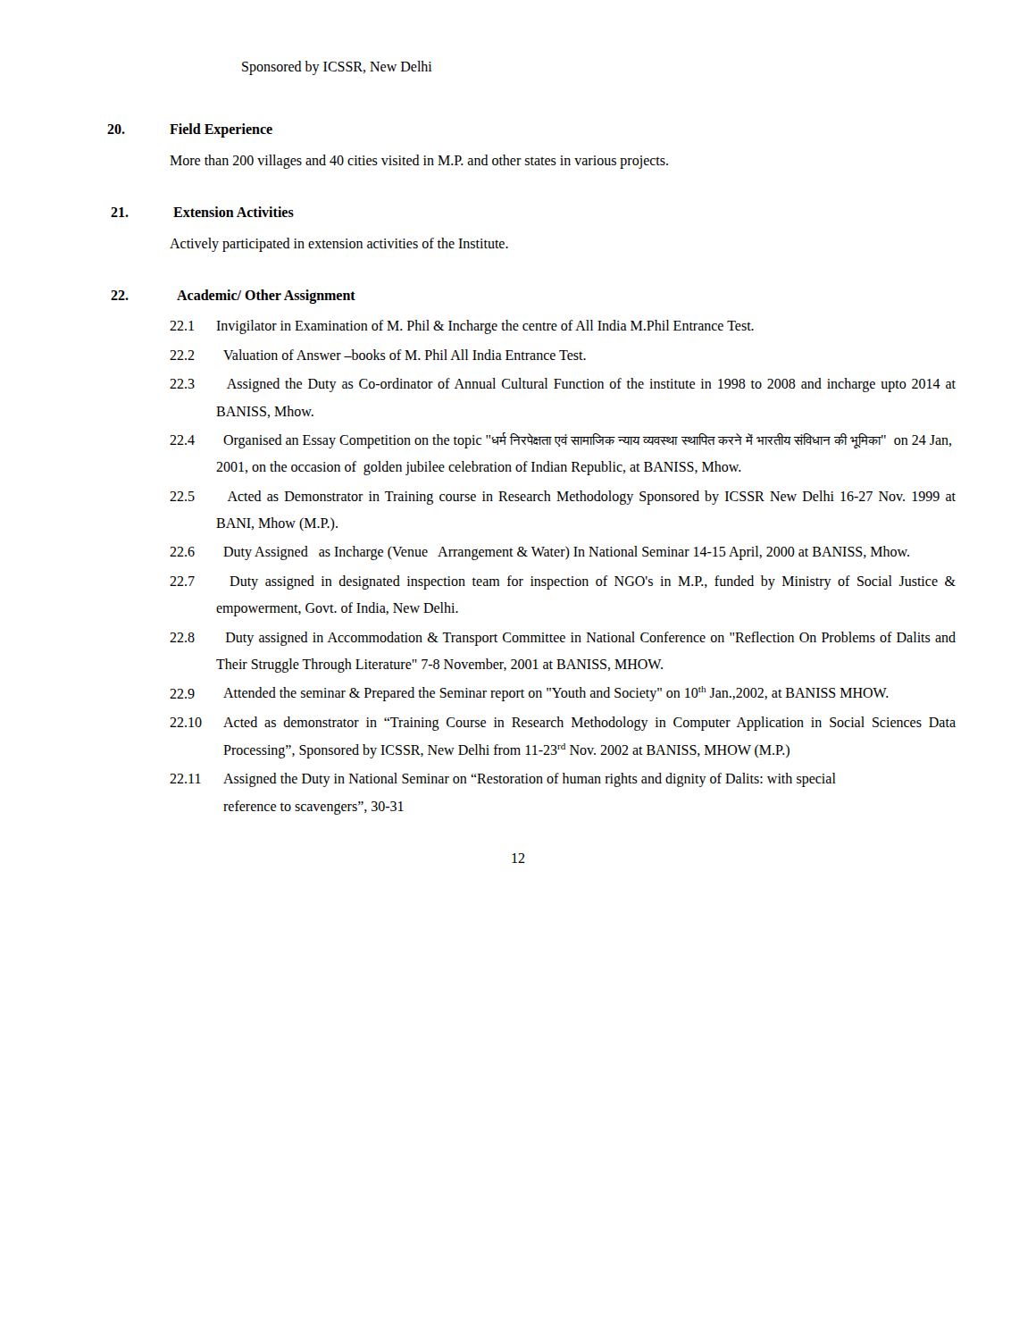Sponsored by ICSSR, New Delhi
20. Field Experience
More than 200 villages and 40 cities visited in M.P. and other states in various projects.
21. Extension Activities
Actively participated in extension activities of the Institute.
22. Academic/ Other Assignment
22.1 Invigilator in Examination of M. Phil & Incharge the centre of All India M.Phil Entrance Test.
22.2 Valuation of Answer –books of M. Phil All India Entrance Test.
22.3 Assigned the Duty as Co-ordinator of Annual Cultural Function of the institute in 1998 to 2008 and incharge upto 2014 at BANISS, Mhow.
22.4 Organised an Essay Competition on the topic "धर्म निरपेक्षता एवं सामाजिक न्याय व्यवस्था स्थापित करने में भारतीय संविधान की भूमिका" on 24 Jan, 2001, on the occasion of golden jubilee celebration of Indian Republic, at BANISS, Mhow.
22.5 Acted as Demonstrator in Training course in Research Methodology Sponsored by ICSSR New Delhi 16-27 Nov. 1999 at BANI, Mhow (M.P.).
22.6 Duty Assigned as Incharge (Venue Arrangement & Water) In National Seminar 14-15 April, 2000 at BANISS, Mhow.
22.7 Duty assigned in designated inspection team for inspection of NGO's in M.P., funded by Ministry of Social Justice & empowerment, Govt. of India, New Delhi.
22.8 Duty assigned in Accommodation & Transport Committee in National Conference on "Reflection On Problems of Dalits and Their Struggle Through Literature" 7-8 November, 2001 at BANISS, MHOW.
22.9 Attended the seminar & Prepared the Seminar report on "Youth and Society" on 10th Jan.,2002, at BANISS MHOW.
22.10 Acted as demonstrator in “Training Course in Research Methodology in Computer Application in Social Sciences Data Processing”, Sponsored by ICSSR, New Delhi from 11-23rd Nov. 2002 at BANISS, MHOW (M.P.)
22.11 Assigned the Duty in National Seminar on “Restoration of human rights and dignity of Dalits: with special reference to scavengers”, 30-31
12